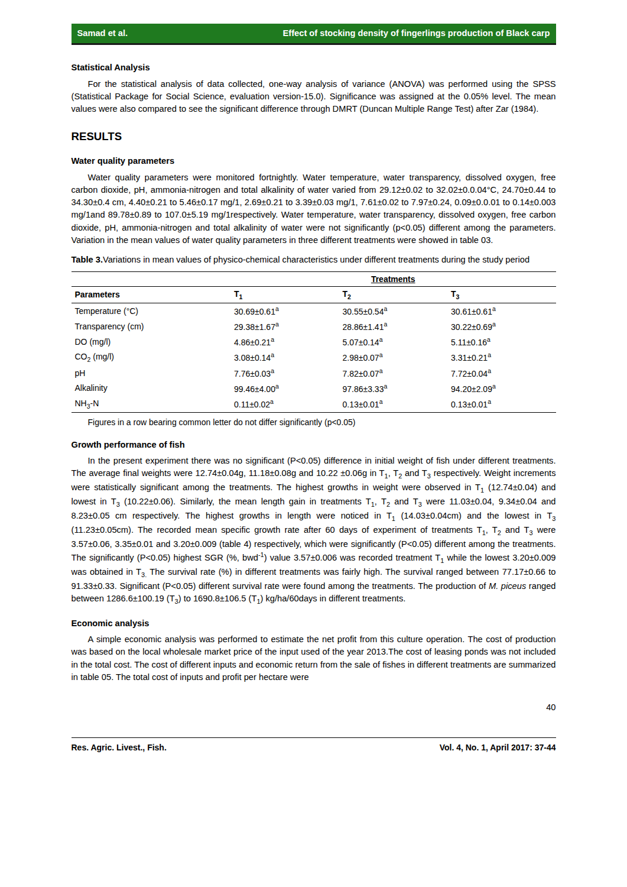Samad et al.
Effect of stocking density of fingerlings production of Black carp
Statistical Analysis
For the statistical analysis of data collected, one-way analysis of variance (ANOVA) was performed using the SPSS (Statistical Package for Social Science, evaluation version-15.0). Significance was assigned at the 0.05% level. The mean values were also compared to see the significant difference through DMRT (Duncan Multiple Range Test) after Zar (1984).
RESULTS
Water quality parameters
Water quality parameters were monitored fortnightly. Water temperature, water transparency, dissolved oxygen, free carbon dioxide, pH, ammonia-nitrogen and total alkalinity of water varied from 29.12±0.02 to 32.02±0.0.04°C, 24.70±0.44 to 34.30±0.4 cm, 4.40±0.21 to 5.46±0.17 mg/1, 2.69±0.21 to 3.39±0.03 mg/1, 7.61±0.02 to 7.97±0.24, 0.09±0.0.01 to 0.14±0.003 mg/1and 89.78±0.89 to 107.0±5.19 mg/1respectively. Water temperature, water transparency, dissolved oxygen, free carbon dioxide, pH, ammonia-nitrogen and total alkalinity of water were not significantly (p<0.05) different among the parameters. Variation in the mean values of water quality parameters in three different treatments were showed in table 03.
Table 3. Variations in mean values of physico-chemical characteristics under different treatments during the study period
| | Treatments |
| --- | --- |
| Parameters | T 1 | T 2 | T 3 |
| Temperature (°C) | 30.69±0.61 a | 30.55±0.54 a | 30.61±0.61 a |
| Transparency (cm) | 29.38±1.67 a | 28.86±1.41 a | 30.22±0.69 a |
| DO (mg/l) | 4.86±0.21 a | 5.07±0.14 a | 5.11±0.16 a |
| CO 2 (mg/l) | 3.08±0.14 a | 2.98±0.07 a | 3.31±0.21 a |
| pH | 7.76±0.03 a | 7.82±0.07 a | 7.72±0.04 a |
| Alkalinity | 99.46±4.00 a | 97.86±3.33 a | 94.20±2.09 a |
| NH 3 -N | 0.11±0.02 a | 0.13±0.01 a | 0.13±0.01 a |
Figures in a row bearing common letter do not differ significantly (p<0.05)
Growth performance of fish
In the present experiment there was no significant (P<0.05) difference in initial weight of fish under different treatments. The average final weights were 12.74±0.04g, 11.18±0.08g and 10.22 ±0.06g in T1, T2 and T3 respectively. Weight increments were statistically significant among the treatments. The highest growths in weight were observed in T1 (12.74±0.04) and lowest in T3 (10.22±0.06). Similarly, the mean length gain in treatments T1, T2 and T3 were 11.03±0.04, 9.34±0.04 and 8.23±0.05 cm respectively. The highest growths in length were noticed in T1 (14.03±0.04cm) and the lowest in T3 (11.23±0.05cm). The recorded mean specific growth rate after 60 days of experiment of treatments T1, T2 and T3 were 3.57±0.06, 3.35±0.01 and 3.20±0.009 (table 4) respectively, which were significantly (P<0.05) different among the treatments. The significantly (P<0.05) highest SGR (%, bwd-1) value 3.57±0.006 was recorded treatment T1 while the lowest 3.20±0.009 was obtained in T3. The survival rate (%) in different treatments was fairly high. The survival ranged between 77.17±0.66 to 91.33±0.33. Significant (P<0.05) different survival rate were found among the treatments. The production of M. piceus ranged between 1286.6±100.19 (T3) to 1690.8±106.5 (T1) kg/ha/60days in different treatments.
Economic analysis
A simple economic analysis was performed to estimate the net profit from this culture operation. The cost of production was based on the local wholesale market price of the input used of the year 2013.The cost of leasing ponds was not included in the total cost. The cost of different inputs and economic return from the sale of fishes in different treatments are summarized in table 05. The total cost of inputs and profit per hectare were
40
Res. Agric. Livest., Fish.
Vol. 4, No. 1, April 2017: 37-44